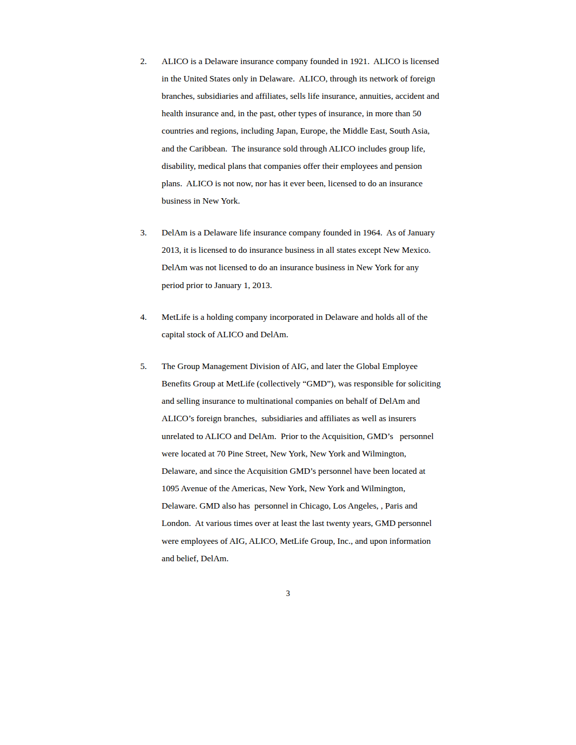ALICO is a Delaware insurance company founded in 1921. ALICO is licensed in the United States only in Delaware. ALICO, through its network of foreign branches, subsidiaries and affiliates, sells life insurance, annuities, accident and health insurance and, in the past, other types of insurance, in more than 50 countries and regions, including Japan, Europe, the Middle East, South Asia, and the Caribbean. The insurance sold through ALICO includes group life, disability, medical plans that companies offer their employees and pension plans. ALICO is not now, nor has it ever been, licensed to do an insurance business in New York.
DelAm is a Delaware life insurance company founded in 1964. As of January 2013, it is licensed to do insurance business in all states except New Mexico. DelAm was not licensed to do an insurance business in New York for any period prior to January 1, 2013.
MetLife is a holding company incorporated in Delaware and holds all of the capital stock of ALICO and DelAm.
The Group Management Division of AIG, and later the Global Employee Benefits Group at MetLife (collectively “GMD”), was responsible for soliciting and selling insurance to multinational companies on behalf of DelAm and ALICO’s foreign branches, subsidiaries and affiliates as well as insurers unrelated to ALICO and DelAm. Prior to the Acquisition, GMD’s personnel were located at 70 Pine Street, New York, New York and Wilmington, Delaware, and since the Acquisition GMD’s personnel have been located at 1095 Avenue of the Americas, New York, New York and Wilmington, Delaware. GMD also has personnel in Chicago, Los Angeles, , Paris and London. At various times over at least the last twenty years, GMD personnel were employees of AIG, ALICO, MetLife Group, Inc., and upon information and belief, DelAm.
3